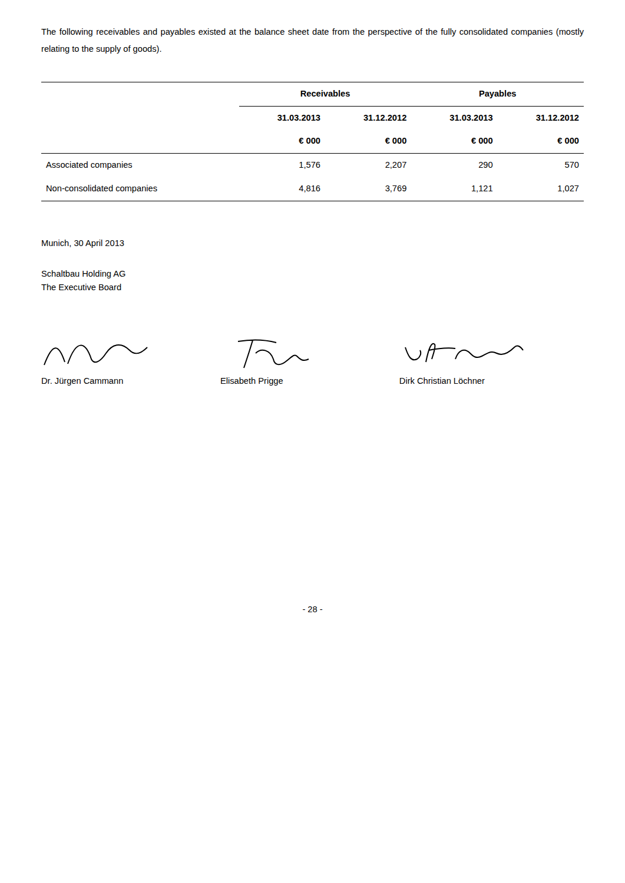The following receivables and payables existed at the balance sheet date from the perspective of the fully consolidated companies (mostly relating to the supply of goods).
| | Receivables | Payables |
| --- | --- | --- |
| | 31.03.2013 | 31.12.2012 | 31.03.2013 | 31.12.2012 |
| | € 000 | € 000 | € 000 | € 000 |
| Associated companies | 1,576 | 2,207 | 290 | 570 |
| Non-consolidated companies | 4,816 | 3,769 | 1,121 | 1,027 |
Munich, 30 April 2013
Schaltbau Holding AG
The Executive Board
| Dr. Jürgen Cammann | Elisabeth Prigge | Dirk Christian Löchner |
- 28 -